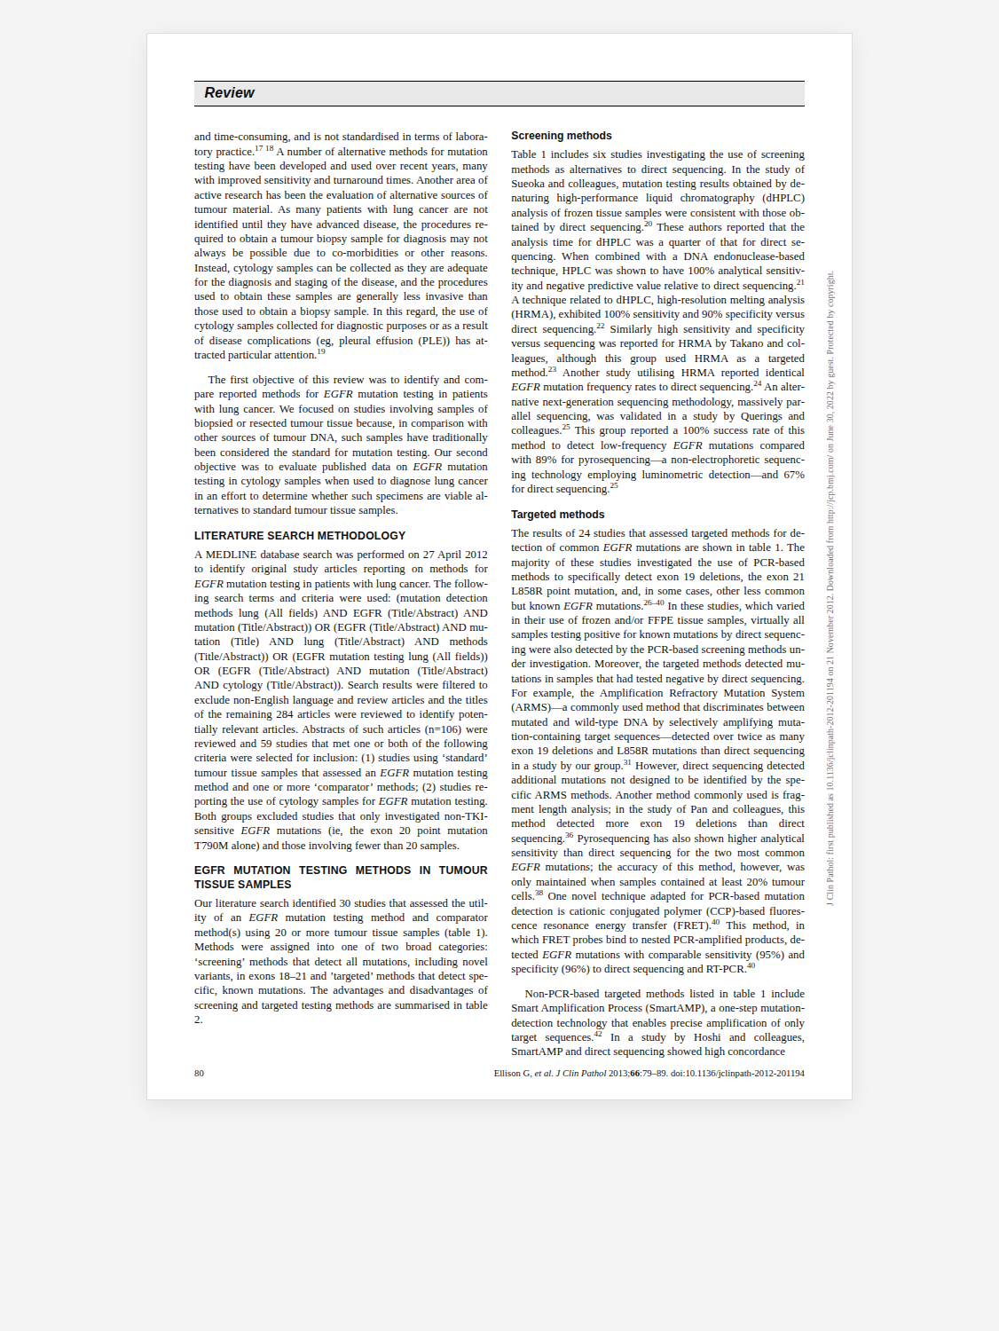J Clin Pathol: first published as 10.1136/jclinpath-2012-201194 on 21 November 2012. Downloaded from http://jcp.bmj.com/ on June 30, 2022 by guest. Protected by copyright.
Review
and time-consuming, and is not standardised in terms of laboratory practice.17 18 A number of alternative methods for mutation testing have been developed and used over recent years, many with improved sensitivity and turnaround times. Another area of active research has been the evaluation of alternative sources of tumour material. As many patients with lung cancer are not identified until they have advanced disease, the procedures required to obtain a tumour biopsy sample for diagnosis may not always be possible due to co-morbidities or other reasons. Instead, cytology samples can be collected as they are adequate for the diagnosis and staging of the disease, and the procedures used to obtain these samples are generally less invasive than those used to obtain a biopsy sample. In this regard, the use of cytology samples collected for diagnostic purposes or as a result of disease complications (eg, pleural effusion (PLE)) has attracted particular attention.19
The first objective of this review was to identify and compare reported methods for EGFR mutation testing in patients with lung cancer. We focused on studies involving samples of biopsied or resected tumour tissue because, in comparison with other sources of tumour DNA, such samples have traditionally been considered the standard for mutation testing. Our second objective was to evaluate published data on EGFR mutation testing in cytology samples when used to diagnose lung cancer in an effort to determine whether such specimens are viable alternatives to standard tumour tissue samples.
Literature search methodology
A MEDLINE database search was performed on 27 April 2012 to identify original study articles reporting on methods for EGFR mutation testing in patients with lung cancer. The following search terms and criteria were used: (mutation detection methods lung (All fields) AND EGFR (Title/Abstract) AND mutation (Title/Abstract)) OR (EGFR (Title/Abstract) AND mutation (Title) AND lung (Title/Abstract) AND methods (Title/Abstract)) OR (EGFR mutation testing lung (All fields)) OR (EGFR (Title/Abstract) AND mutation (Title/Abstract) AND cytology (Title/Abstract)). Search results were filtered to exclude non-English language and review articles and the titles of the remaining 284 articles were reviewed to identify potentially relevant articles. Abstracts of such articles (n=106) were reviewed and 59 studies that met one or both of the following criteria were selected for inclusion: (1) studies using ‘standard’ tumour tissue samples that assessed an EGFR mutation testing method and one or more ‘comparator’ methods; (2) studies reporting the use of cytology samples for EGFR mutation testing. Both groups excluded studies that only investigated non-TKI-sensitive EGFR mutations (ie, the exon 20 point mutation T790M alone) and those involving fewer than 20 samples.
EGFR mutation testing methods in tumour tissue samples
Our literature search identified 30 studies that assessed the utility of an EGFR mutation testing method and comparator method(s) using 20 or more tumour tissue samples (table 1). Methods were assigned into one of two broad categories: ‘screening’ methods that detect all mutations, including novel variants, in exons 18–21 and ’targeted’ methods that detect specific, known mutations. The advantages and disadvantages of screening and targeted testing methods are summarised in table 2.
Screening methods
Table 1 includes six studies investigating the use of screening methods as alternatives to direct sequencing. In the study of Sueoka and colleagues, mutation testing results obtained by denaturing high-performance liquid chromatography (dHPLC) analysis of frozen tissue samples were consistent with those obtained by direct sequencing.20 These authors reported that the analysis time for dHPLC was a quarter of that for direct sequencing. When combined with a DNA endonuclease-based technique, HPLC was shown to have 100% analytical sensitivity and negative predictive value relative to direct sequencing.21 A technique related to dHPLC, high-resolution melting analysis (HRMA), exhibited 100% sensitivity and 90% specificity versus direct sequencing.22 Similarly high sensitivity and specificity versus sequencing was reported for HRMA by Takano and colleagues, although this group used HRMA as a targeted method.23 Another study utilising HRMA reported identical EGFR mutation frequency rates to direct sequencing.24 An alternative next-generation sequencing methodology, massively parallel sequencing, was validated in a study by Querings and colleagues.25 This group reported a 100% success rate of this method to detect low-frequency EGFR mutations compared with 89% for pyrosequencing—a non-electrophoretic sequencing technology employing luminometric detection—and 67% for direct sequencing.25
Targeted methods
The results of 24 studies that assessed targeted methods for detection of common EGFR mutations are shown in table 1. The majority of these studies investigated the use of PCR-based methods to specifically detect exon 19 deletions, the exon 21 L858R point mutation, and, in some cases, other less common but known EGFR mutations.26–40 In these studies, which varied in their use of frozen and/or FFPE tissue samples, virtually all samples testing positive for known mutations by direct sequencing were also detected by the PCR-based screening methods under investigation. Moreover, the targeted methods detected mutations in samples that had tested negative by direct sequencing. For example, the Amplification Refractory Mutation System (ARMS)—a commonly used method that discriminates between mutated and wild-type DNA by selectively amplifying mutation-containing target sequences—detected over twice as many exon 19 deletions and L858R mutations than direct sequencing in a study by our group.31 However, direct sequencing detected additional mutations not designed to be identified by the specific ARMS methods. Another method commonly used is fragment length analysis; in the study of Pan and colleagues, this method detected more exon 19 deletions than direct sequencing.36 Pyrosequencing has also shown higher analytical sensitivity than direct sequencing for the two most common EGFR mutations; the accuracy of this method, however, was only maintained when samples contained at least 20% tumour cells.38 One novel technique adapted for PCR-based mutation detection is cationic conjugated polymer (CCP)-based fluorescence resonance energy transfer (FRET).40 This method, in which FRET probes bind to nested PCR-amplified products, detected EGFR mutations with comparable sensitivity (95%) and specificity (96%) to direct sequencing and RT-PCR.40
Non-PCR-based targeted methods listed in table 1 include Smart Amplification Process (SmartAMP), a one-step mutation-detection technology that enables precise amplification of only target sequences.42 In a study by Hoshi and colleagues, SmartAMP and direct sequencing showed high concordance
80
Ellison G, et al. J Clin Pathol 2013;66:79–89. doi:10.1136/jclinpath-2012-201194